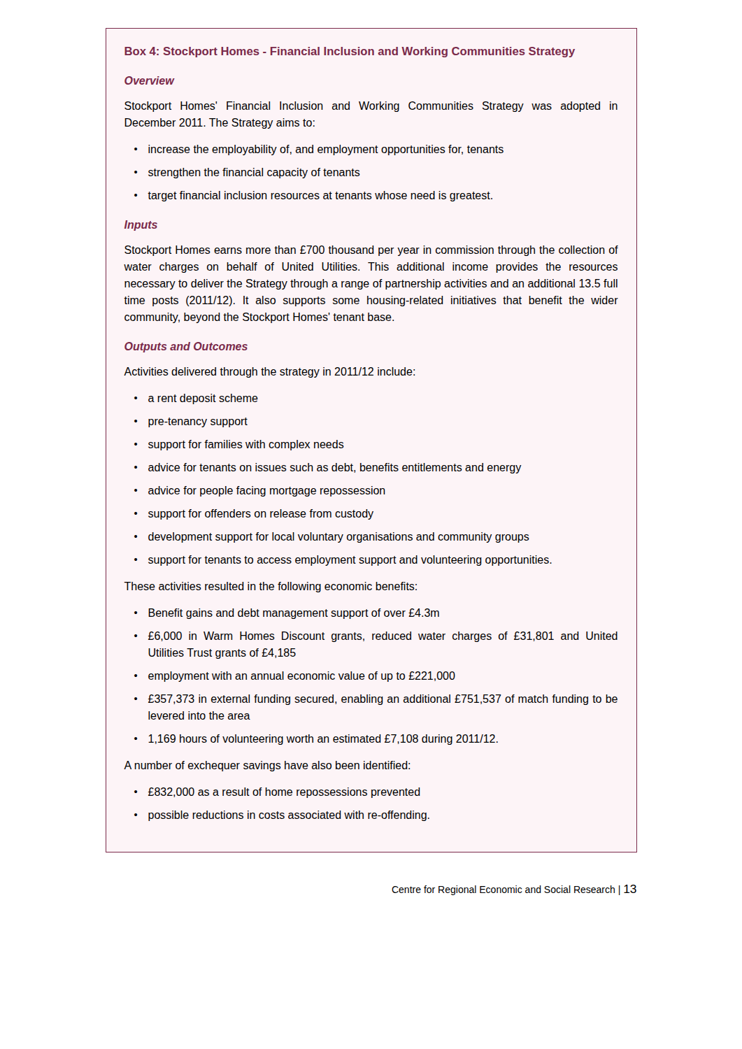Box 4: Stockport Homes - Financial Inclusion and Working Communities Strategy
Overview
Stockport Homes' Financial Inclusion and Working Communities Strategy was adopted in December 2011. The Strategy aims to:
increase the employability of, and employment opportunities for, tenants
strengthen the financial capacity of tenants
target financial inclusion resources at tenants whose need is greatest.
Inputs
Stockport Homes earns more than £700 thousand per year in commission through the collection of water charges on behalf of United Utilities. This additional income provides the resources necessary to deliver the Strategy through a range of partnership activities and an additional 13.5 full time posts (2011/12). It also supports some housing-related initiatives that benefit the wider community, beyond the Stockport Homes' tenant base.
Outputs and Outcomes
Activities delivered through the strategy in 2011/12 include:
a rent deposit scheme
pre-tenancy support
support for families with complex needs
advice for tenants on issues such as debt, benefits entitlements and energy
advice for people facing mortgage repossession
support for offenders on release from custody
development support for local voluntary organisations and community groups
support for tenants to access employment support and volunteering opportunities.
These activities resulted in the following economic benefits:
Benefit gains and debt management support of over £4.3m
£6,000 in Warm Homes Discount grants, reduced water charges of £31,801 and United Utilities Trust grants of £4,185
employment with an annual economic value of up to £221,000
£357,373 in external funding secured, enabling an additional £751,537 of match funding to be levered into the area
1,169 hours of volunteering worth an estimated £7,108 during 2011/12.
A number of exchequer savings have also been identified:
£832,000 as a result of home repossessions prevented
possible reductions in costs associated with re-offending.
Centre for Regional Economic and Social Research | 13